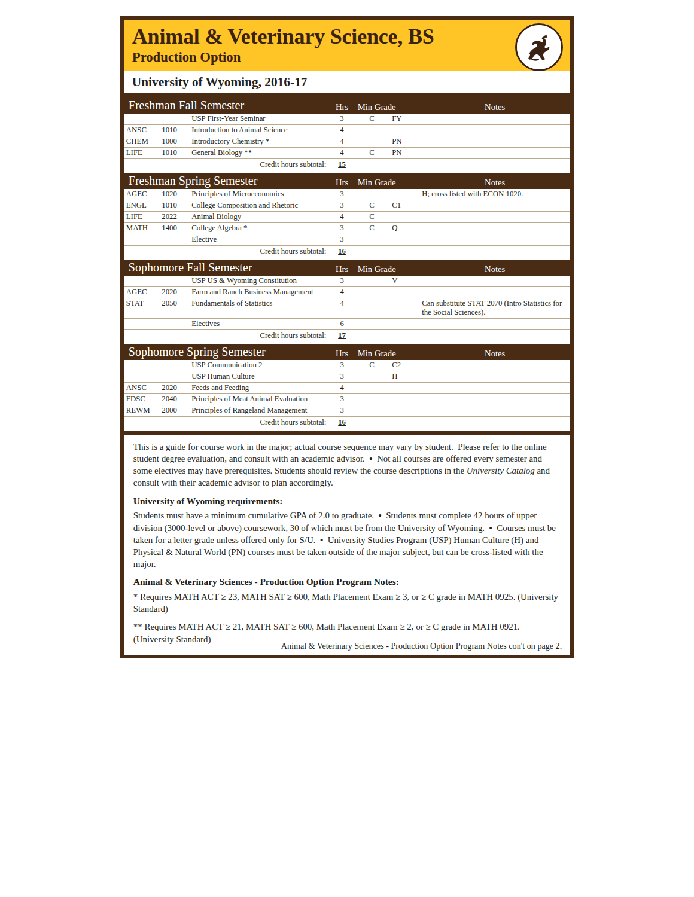Animal & Veterinary Science, BS
Production Option
University of Wyoming, 2016-17
| Freshman Fall Semester | Hrs | Min Grade | Notes |
| --- | --- | --- | --- |
| | | USP First-Year Seminar | 3 | C | FY | |
| ANSC | 1010 | Introduction to Animal Science | 4 | | | |
| CHEM | 1000 | Introductory Chemistry * | 4 | | PN | |
| LIFE | 1010 | General Biology ** | 4 | C | PN | |
| Credit hours subtotal: | 15 | |
| Freshman Spring Semester | Hrs | Min Grade | Notes |
| --- | --- | --- | --- |
| AGEC | 1020 | Principles of Microeconomics | 3 | | | H; cross listed with ECON 1020. |
| ENGL | 1010 | College Composition and Rhetoric | 3 | C | C1 | |
| LIFE | 2022 | Animal Biology | 4 | C | | |
| MATH | 1400 | College Algebra * | 3 | C | Q | |
| | | Elective | 3 | | | |
| Credit hours subtotal: | 16 | |
| Sophomore Fall Semester | Hrs | Min Grade | Notes |
| --- | --- | --- | --- |
| | | USP US & Wyoming Constitution | 3 | | V | |
| AGEC | 2020 | Farm and Ranch Business Management | 4 | | | |
| STAT | 2050 | Fundamentals of Statistics | 4 | | | Can substitute STAT 2070 (Intro Statistics for the Social Sciences). |
| | | Electives | 6 | | | |
| Credit hours subtotal: | 17 | |
| Sophomore Spring Semester | Hrs | Min Grade | Notes |
| --- | --- | --- | --- |
| | | USP Communication 2 | 3 | C | C2 | |
| | | USP Human Culture | 3 | | H | |
| ANSC | 2020 | Feeds and Feeding | 4 | | | |
| FDSC | 2040 | Principles of Meat Animal Evaluation | 3 | | | |
| REWM | 2000 | Principles of Rangeland Management | 3 | | | |
| Credit hours subtotal: | 16 | |
This is a guide for course work in the major; actual course sequence may vary by student. Please refer to the online student degree evaluation, and consult with an academic advisor. • Not all courses are offered every semester and some electives may have prerequisites. Students should review the course descriptions in the University Catalog and consult with their academic advisor to plan accordingly.
University of Wyoming requirements:
Students must have a minimum cumulative GPA of 2.0 to graduate. • Students must complete 42 hours of upper division (3000-level or above) coursework, 30 of which must be from the University of Wyoming. • Courses must be taken for a letter grade unless offered only for S/U. • University Studies Program (USP) Human Culture (H) and Physical & Natural World (PN) courses must be taken outside of the major subject, but can be cross-listed with the major.
Animal & Veterinary Sciences - Production Option Program Notes:
* Requires MATH ACT ≥ 23, MATH SAT ≥ 600, Math Placement Exam ≥ 3, or ≥ C grade in MATH 0925. (University Standard)
** Requires MATH ACT ≥ 21, MATH SAT ≥ 600, Math Placement Exam ≥ 2, or ≥ C grade in MATH 0921. (University Standard)
Animal & Veterinary Sciences - Production Option Program Notes con't on page 2.